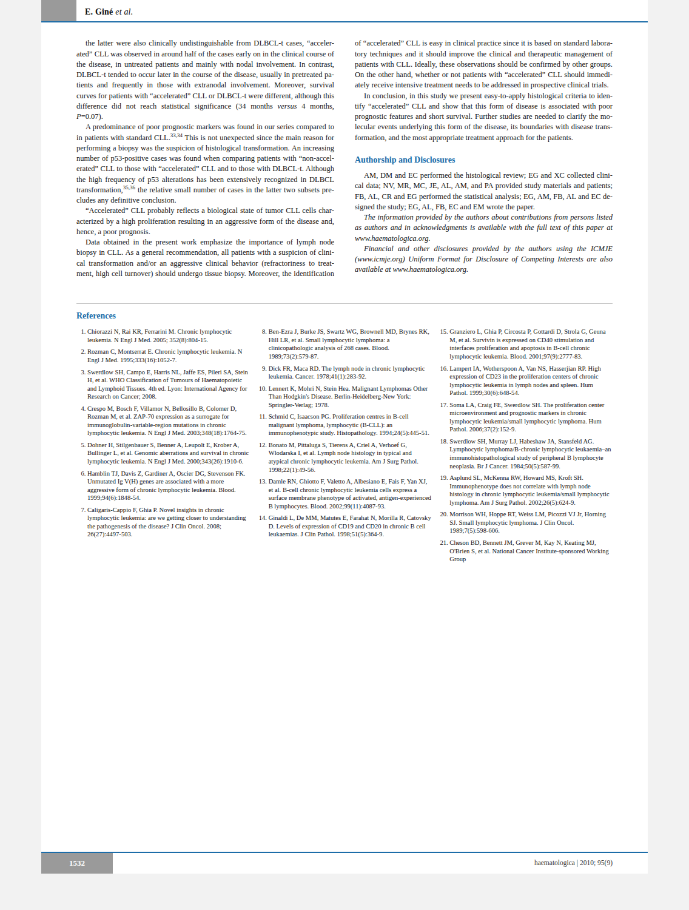E. Giné et al.
the latter were also clinically undistinguishable from DLBCL-t cases, “accelerated” CLL was observed in around half of the cases early on in the clinical course of the disease, in untreated patients and mainly with nodal involvement. In contrast, DLBCL-t tended to occur later in the course of the disease, usually in pretreated patients and frequently in those with extranodal involvement. Moreover, survival curves for patients with “accelerated” CLL or DLBCL-t were different, although this difference did not reach statistical significance (34 months versus 4 months, P=0.07).
A predominance of poor prognostic markers was found in our series compared to in patients with standard CLL.33,34 This is not unexpected since the main reason for performing a biopsy was the suspicion of histological transformation. An increasing number of p53-positive cases was found when comparing patients with “non-accelerated” CLL to those with “accelerated” CLL and to those with DLBCL-t. Although the high frequency of p53 alterations has been extensively recognized in DLBCL transformation,35,36 the relative small number of cases in the latter two subsets precludes any definitive conclusion.
“Accelerated” CLL probably reflects a biological state of tumor CLL cells characterized by a high proliferation resulting in an aggressive form of the disease and, hence, a poor prognosis.
Data obtained in the present work emphasize the importance of lymph node biopsy in CLL. As a general recommendation, all patients with a suspicion of clinical transformation and/or an aggressive clinical behavior (refractoriness to treatment, high cell turnover) should undergo tissue biopsy. Moreover, the identification of “accelerated” CLL is easy in clinical practice since it is based on standard laboratory techniques and it should improve the clinical and therapeutic management of patients with CLL. Ideally, these observations should be confirmed by other groups. On the other hand, whether or not patients with “accelerated” CLL should immediately receive intensive treatment needs to be addressed in prospective clinical trials.
In conclusion, in this study we present easy-to-apply histological criteria to identify “accelerated” CLL and show that this form of disease is associated with poor prognostic features and short survival. Further studies are needed to clarify the molecular events underlying this form of the disease, its boundaries with disease transformation, and the most appropriate treatment approach for the patients.
Authorship and Disclosures
AM, DM and EC performed the histological review; EG and XC collected clinical data; NV, MR, MC, JE, AL, AM, and PA provided study materials and patients; FB, AL, CR and EG performed the statistical analysis; EG, AM, FB, AL and EC designed the study; EG, AL, FB, EC and EM wrote the paper.
The information provided by the authors about contributions from persons listed as authors and in acknowledgments is available with the full text of this paper at www.haematologica.org.
Financial and other disclosures provided by the authors using the ICMJE (www.icmje.org) Uniform Format for Disclosure of Competing Interests are also available at www.haematologica.org.
References
Chiorazzi N, Rai KR, Ferrarini M. Chronic lymphocytic leukemia. N Engl J Med. 2005; 352(8):804-15.
Rozman C, Montserrat E. Chronic lymphocytic leukemia. N Engl J Med. 1995;333(16):1052-7.
Swerdlow SH, Campo E, Harris NL, Jaffe ES, Pileri SA, Stein H, et al. WHO Classification of Tumours of Haematopoietic and Lymphoid Tissues. 4th ed. Lyon: International Agency for Research on Cancer; 2008.
Crespo M, Bosch F, Villamor N, Bellosillo B, Colomer D, Rozman M, et al. ZAP-70 expression as a surrogate for immunoglobulin-variable-region mutations in chronic lymphocytic leukemia. N Engl J Med. 2003;348(18):1764-75.
Dohner H, Stilgenbauer S, Benner A, Leupolt E, Krober A, Bullinger L, et al. Genomic aberrations and survival in chronic lymphocytic leukemia. N Engl J Med. 2000;343(26):1910-6.
Hamblin TJ, Davis Z, Gardiner A, Oscier DG, Stevenson FK. Unmutated Ig V(H) genes are associated with a more aggressive form of chronic lymphocytic leukemia. Blood. 1999;94(6):1848-54.
Caligaris-Cappio F, Ghia P. Novel insights in chronic lymphocytic leukemia: are we getting closer to understanding the pathogenesis of the disease? J Clin Oncol. 2008; 26(27):4497-503.
Ben-Ezra J, Burke JS, Swartz WG, Brownell MD, Brynes RK, Hill LR, et al. Small lymphocytic lymphoma: a clinicopathologic analysis of 268 cases. Blood. 1989;73(2):579-87.
Dick FR, Maca RD. The lymph node in chronic lymphocytic leukemia. Cancer. 1978;41(1):283-92.
Lennert K, Mohri N, Stein Hea. Malignant Lymphomas Other Than Hodgkin's Disease. Berlin-Heidelberg-New York: Springler-Verlag; 1978.
Schmid C, Isaacson PG. Proliferation centres in B-cell malignant lymphoma, lymphocytic (B-CLL): an immunophenotypic study. Histopathology. 1994;24(5):445-51.
Bonato M, Pittaluga S, Tierens A, Criel A, Verhoef G, Wlodarska I, et al. Lymph node histology in typical and atypical chronic lymphocytic leukemia. Am J Surg Pathol. 1998;22(1):49-56.
Damle RN, Ghiotto F, Valetto A, Albesiano E, Fais F, Yan XJ, et al. B-cell chronic lymphocytic leukemia cells express a surface membrane phenotype of activated, antigen-experienced B lymphocytes. Blood. 2002;99(11):4087-93.
Ginaldi L, De MM, Matutes E, Farahat N, Morilla R, Catovsky D. Levels of expression of CD19 and CD20 in chronic B cell leukaemias. J Clin Pathol. 1998;51(5):364-9.
Granziero L, Ghia P, Circosta P, Gottardi D, Strola G, Geuna M, et al. Survivin is expressed on CD40 stimulation and interfaces proliferation and apoptosis in B-cell chronic lymphocytic leukemia. Blood. 2001;97(9):2777-83.
Lampert IA, Wotherspoon A, Van NS, Hasserjian RP. High expression of CD23 in the proliferation centers of chronic lymphocytic leukemia in lymph nodes and spleen. Hum Pathol. 1999;30(6):648-54.
Soma LA, Craig FE, Swerdlow SH. The proliferation center microenvironment and prognostic markers in chronic lymphocytic leukemia/small lymphocytic lymphoma. Hum Pathol. 2006;37(2):152-9.
Swerdlow SH, Murray LJ, Habeshaw JA, Stansfeld AG. Lymphocytic lymphoma/B-chronic lymphocytic leukaemia–an immunohistopathological study of peripheral B lymphocyte neoplasia. Br J Cancer. 1984;50(5):587-99.
Asplund SL, McKenna RW, Howard MS, Kroft SH. Immunophenotype does not correlate with lymph node histology in chronic lymphocytic leukemia/small lymphocytic lymphoma. Am J Surg Pathol. 2002;26(5):624-9.
Morrison WH, Hoppe RT, Weiss LM, Picozzi VJ Jr, Horning SJ. Small lymphocytic lymphoma. J Clin Oncol. 1989;7(5):598-606.
Cheson BD, Bennett JM, Grever M, Kay N, Keating MJ, O'Brien S, et al. National Cancer Institute-sponsored Working Group
1532
haematologica | 2010; 95(9)